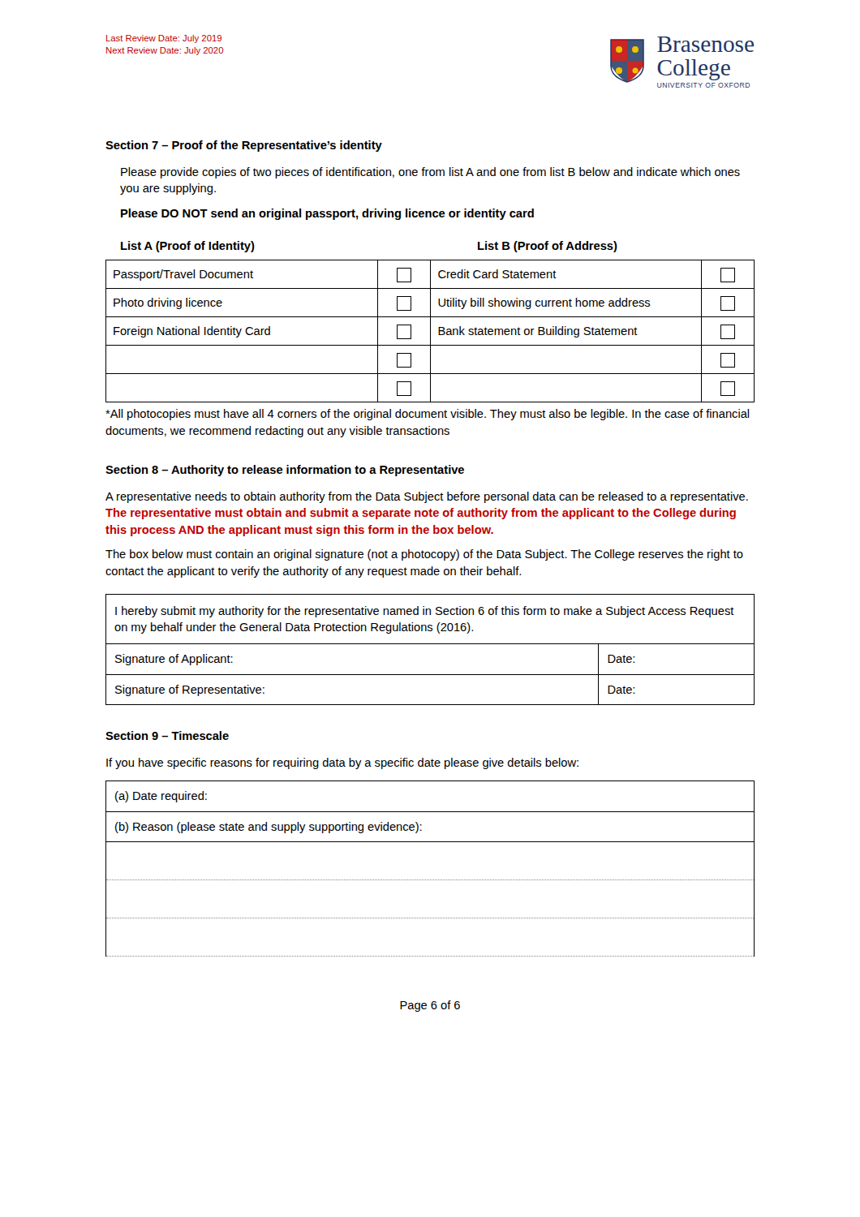Last Review Date: July 2019
Next Review Date: July 2020
Brasenose College UNIVERSITY OF OXFORD
Section 7 – Proof of the Representative’s identity
Please provide copies of two pieces of identification, one from list A and one from list B below and indicate which ones you are supplying.
Please DO NOT send an original passport, driving licence or identity card
List A (Proof of Identity)
List B (Proof of Address)
| Passport/Travel Document | | Credit Card Statement | |
| Photo driving licence | | Utility bill showing current home address | |
| Foreign National Identity Card | | Bank statement or Building Statement | |
*All photocopies must have all 4 corners of the original document visible. They must also be legible. In the case of financial documents, we recommend redacting out any visible transactions
Section 8 – Authority to release information to a Representative
A representative needs to obtain authority from the Data Subject before personal data can be released to a representative. The representative must obtain and submit a separate note of authority from the applicant to the College during this process AND the applicant must sign this form in the box below.
The box below must contain an original signature (not a photocopy) of the Data Subject. The College reserves the right to contact the applicant to verify the authority of any request made on their behalf.
| I hereby submit my authority for the representative named in Section 6 of this form to make a Subject Access Request on my behalf under the General Data Protection Regulations (2016). |
| Signature of Applicant: | Date: |
| Signature of Representative: | Date: |
Section 9 – Timescale
If you have specific reasons for requiring data by a specific date please give details below:
| (a) Date required: |
| (b) Reason (please state and supply supporting evidence): |
Page 6 of 6